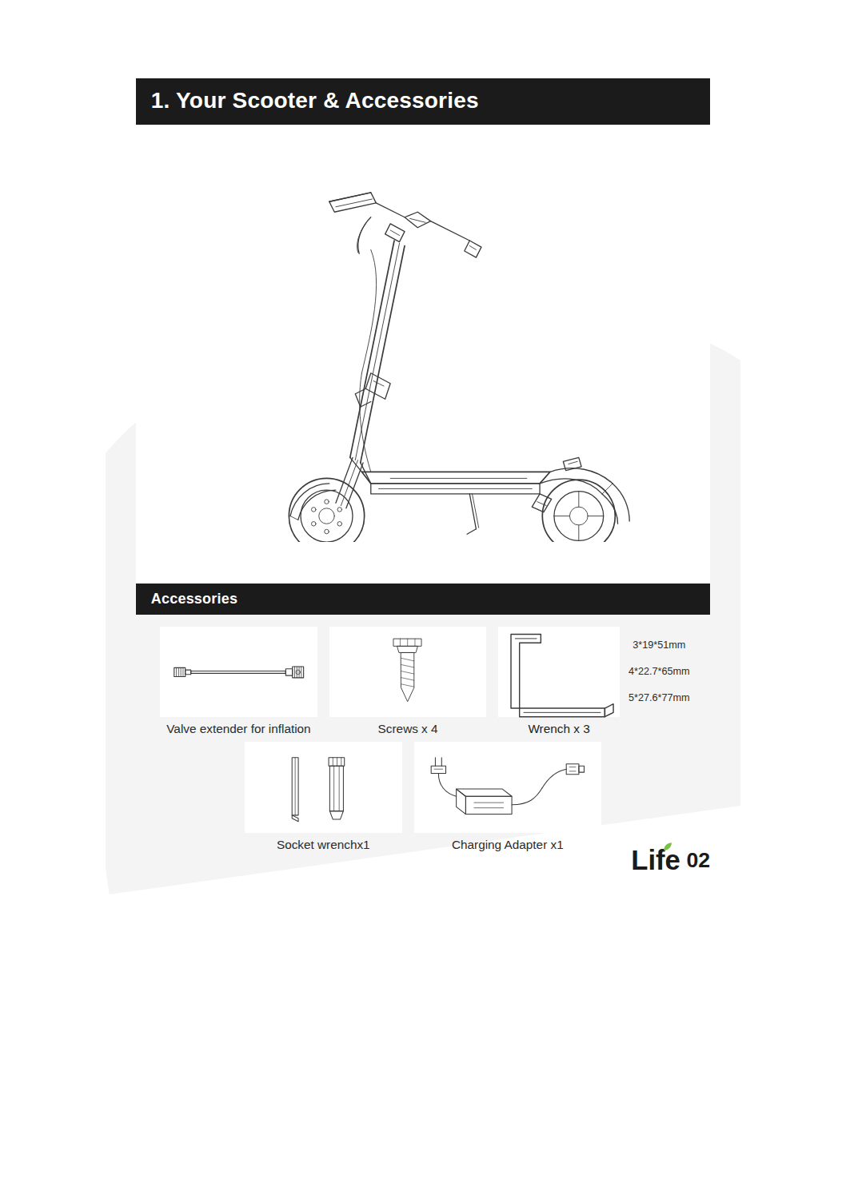1. Your Scooter & Accessories
Accessories
Valve extender for inflation
Screws x 4
3*19*51mm
4*22.7*65mm
5*27.6*77mm
Wrench x 3
Socket wrenchx1
Charging Adapter x1
Life
02